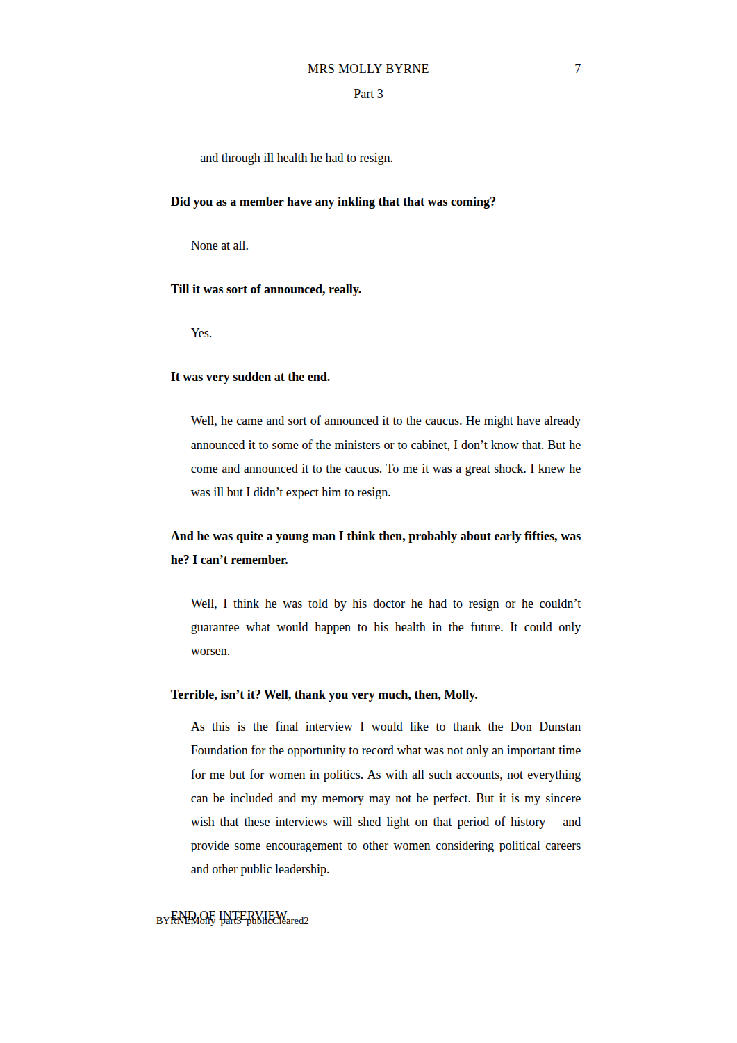7
MRS MOLLY BYRNE
Part 3
– and through ill health he had to resign.
Did you as a member have any inkling that that was coming?
None at all.
Till it was sort of announced, really.
Yes.
It was very sudden at the end.
Well, he came and sort of announced it to the caucus. He might have already announced it to some of the ministers or to cabinet, I don’t know that. But he come and announced it to the caucus. To me it was a great shock. I knew he was ill but I didn’t expect him to resign.
And he was quite a young man I think then, probably about early fifties, was he? I can’t remember.
Well, I think he was told by his doctor he had to resign or he couldn’t guarantee what would happen to his health in the future. It could only worsen.
Terrible, isn’t it? Well, thank you very much, then, Molly.
As this is the final interview I would like to thank the Don Dunstan Foundation for the opportunity to record what was not only an important time for me but for women in politics. As with all such accounts, not everything can be included and my memory may not be perfect. But it is my sincere wish that these interviews will shed light on that period of history – and provide some encouragement to other women considering political careers and other public leadership.
END OF INTERVIEW.
BYRNEMolly_part3_publicCleared2